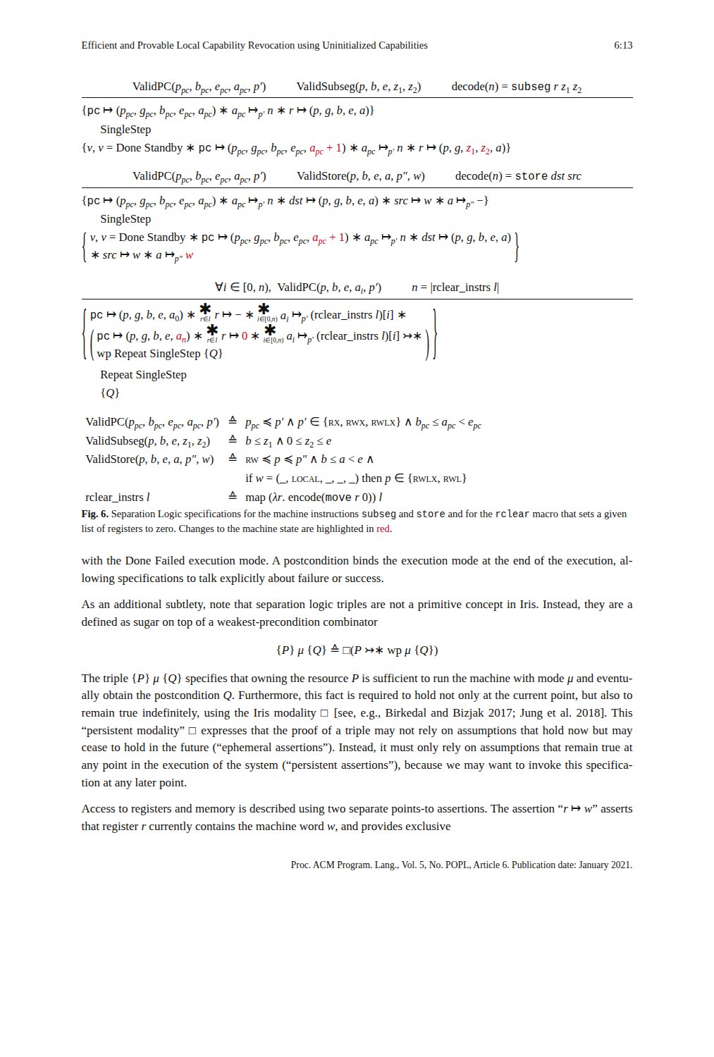Efficient and Provable Local Capability Revocation using Uninitialized Capabilities 6:13
ValidPC(ppc, bpc, epc, apc, p′) ValidSubseg(p, b, e, z1, z2) decode(n) = subseg r z1 z2
{pc ↦ (ppc, gpc, bpc, epc, apc) ∗ apc ↦p′ n ∗ r ↦ (p, g, b, e, a)}
SingleStep
{v, v = Done Standby ∗ pc ↦ (ppc, gpc, bpc, epc, apc + 1) ∗ apc ↦p′ n ∗ r ↦ (p, g, z1, z2, a)}
ValidPC(ppc, bpc, epc, apc, p′) ValidStore(p, b, e, a, p″, w) decode(n) = store dst src
{pc ↦ (ppc, gpc, bpc, epc, apc) ∗ apc ↦p′ n ∗ dst ↦ (p, g, b, e, a) ∗ src ↦ w ∗ a ↦p″ −}
SingleStep
{
v, v = Done Standby ∗ pc ↦ (ppc, gpc, bpc, epc, apc + 1) ∗ apc ↦p′ n ∗ dst ↦ (p, g, b, e, a)
∗ src ↦ w ∗ a ↦p″ w
}
∀i ∈ [0, n), ValidPC(p, b, e, ai, p′) n = |rclear_instrs l|
{
pc ↦ (p, g, b, e, a0) ∗ ✱r∈l r ↦ − ∗ ✱i∈[0,n) ai ↦p′ (rclear_instrs l)[i] ∗
(
pc ↦ (p, g, b, e, an) ∗ ✱r∈l r ↦ 0 ∗ ✱i∈[0,n) ai ↦p′ (rclear_instrs l)[i] ↣∗
wp Repeat SingleStep {Q}
)
}
Repeat SingleStep
{Q}
| ValidPC ( p pc , b pc , e pc , a pc , p′ ) | ≙ | p pc ≼ p′ ∧ p′ ∈ { rx , rwx , rwlx } ∧ b pc ≤ a pc < e pc |
| ValidSubseg ( p , b , e , z 1 , z 2 ) | ≙ | b ≤ z 1 ∧ 0 ≤ z 2 ≤ e |
| ValidStore ( p , b , e , a , p″ , w ) | ≙ | rw ≼ p ≼ p″ ∧ b ≤ a < e ∧ |
| | | if w = (_, local , _, _, _) then p ∈ { rwlx , rwl } |
| rclear_instrs l | ≙ | map ( λr . encode ( move r 0)) l |
Fig. 6. Separation Logic specifications for the machine instructions subseg and store and for the rclear macro that sets a given list of registers to zero. Changes to the machine state are highlighted in red.
with the Done Failed execution mode. A postcondition binds the execution mode at the end of the execution, allowing specifications to talk explicitly about failure or success.
As an additional subtlety, note that separation logic triples are not a primitive concept in Iris. Instead, they are a defined as sugar on top of a weakest-precondition combinator
{P} μ {Q} ≙ □(P ↣∗ wp μ {Q})
The triple {P} μ {Q} specifies that owning the resource P is sufficient to run the machine with mode μ and eventually obtain the postcondition Q. Furthermore, this fact is required to hold not only at the current point, but also to remain true indefinitely, using the Iris modality □ [see, e.g., Birkedal and Bizjak 2017; Jung et al. 2018]. This “persistent modality” □ expresses that the proof of a triple may not rely on assumptions that hold now but may cease to hold in the future (“ephemeral assertions”). Instead, it must only rely on assumptions that remain true at any point in the execution of the system (“persistent assertions”), because we may want to invoke this specification at any later point.
Access to registers and memory is described using two separate points-to assertions. The assertion “r ↦ w” asserts that register r currently contains the machine word w, and provides exclusive
Proc. ACM Program. Lang., Vol. 5, No. POPL, Article 6. Publication date: January 2021.